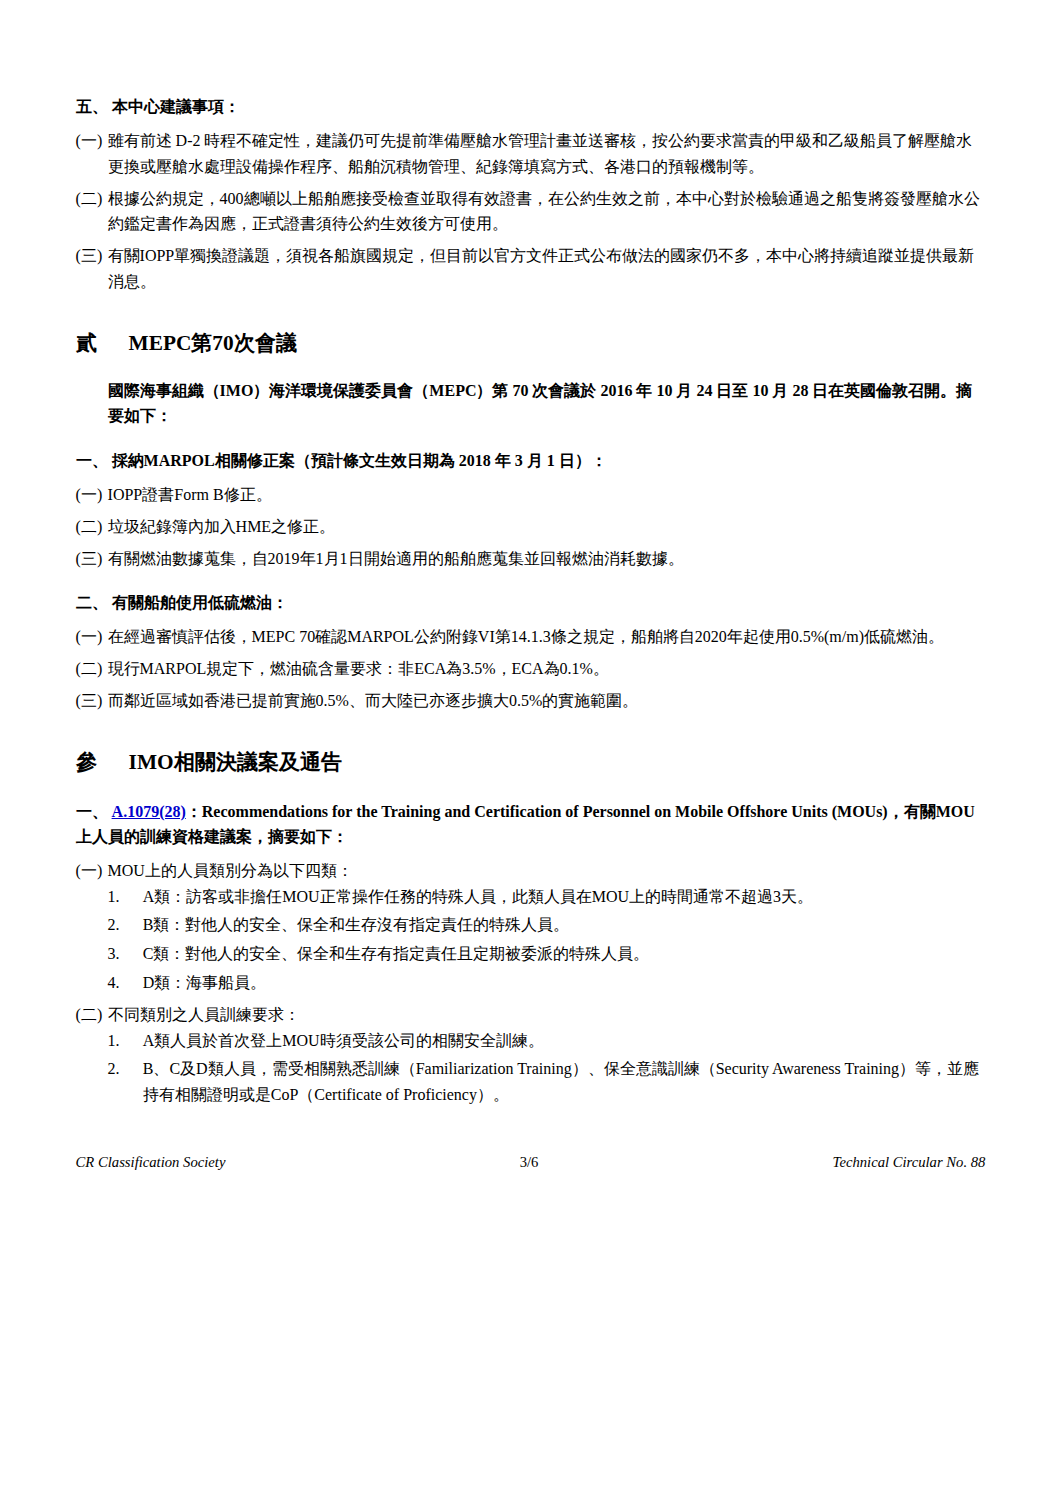五、 本中心建議事項：
(一) 雖有前述 D-2 時程不確定性，建議仍可先提前準備壓艙水管理計畫並送審核，按公約要求當責的甲級和乙級船員了解壓艙水更換或壓艙水處理設備操作程序、船舶沉積物管理、紀錄簿填寫方式、各港口的預報機制等。
(二) 根據公約規定，400總噸以上船舶應接受檢查並取得有效證書，在公約生效之前，本中心對於檢驗通過之船隻將簽發壓艙水公約鑑定書作為因應，正式證書須待公約生效後方可使用。
(三) 有關IOPP單獨換證議題，須視各船旗國規定，但目前以官方文件正式公布做法的國家仍不多，本中心將持續追蹤並提供最新消息。
貳MEPC第70次會議
國際海事組織（IMO）海洋環境保護委員會（MEPC）第 70 次會議於 2016 年 10 月 24 日至 10 月 28 日在英國倫敦召開。摘要如下：
一、 採納MARPOL相關修正案（預計條文生效日期為 2018 年 3 月 1 日）：
(一) IOPP證書Form B修正。
(二) 垃圾紀錄簿內加入HME之修正。
(三) 有關燃油數據蒐集，自2019年1月1日開始適用的船舶應蒐集並回報燃油消耗數據。
二、 有關船舶使用低硫燃油：
(一) 在經過審慎評估後，MEPC 70確認MARPOL公約附錄VI第14.1.3條之規定，船舶將自2020年起使用0.5%(m/m)低硫燃油。
(二) 現行MARPOL規定下，燃油硫含量要求：非ECA為3.5%，ECA為0.1%。
(三) 而鄰近區域如香港已提前實施0.5%、而大陸已亦逐步擴大0.5%的實施範圍。
參IMO相關決議案及通告
一、 A.1079(28)：Recommendations for the Training and Certification of Personnel on Mobile Offshore Units (MOUs)，有關MOU上人員的訓練資格建議案，摘要如下：
(一) MOU上的人員類別分為以下四類：
1. A類：訪客或非擔任MOU正常操作任務的特殊人員，此類人員在MOU上的時間通常不超過3天。
2. B類：對他人的安全、保全和生存沒有指定責任的特殊人員。
3. C類：對他人的安全、保全和生存有指定責任且定期被委派的特殊人員。
4. D類：海事船員。
(二) 不同類別之人員訓練要求：
1. A類人員於首次登上MOU時須受該公司的相關安全訓練。
2. B、C及D類人員，需受相關熟悉訓練（Familiarization Training）、保全意識訓練（Security Awareness Training）等，並應持有相關證明或是CoP（Certificate of Proficiency）。
CR Classification Society 3/6 Technical Circular No. 88